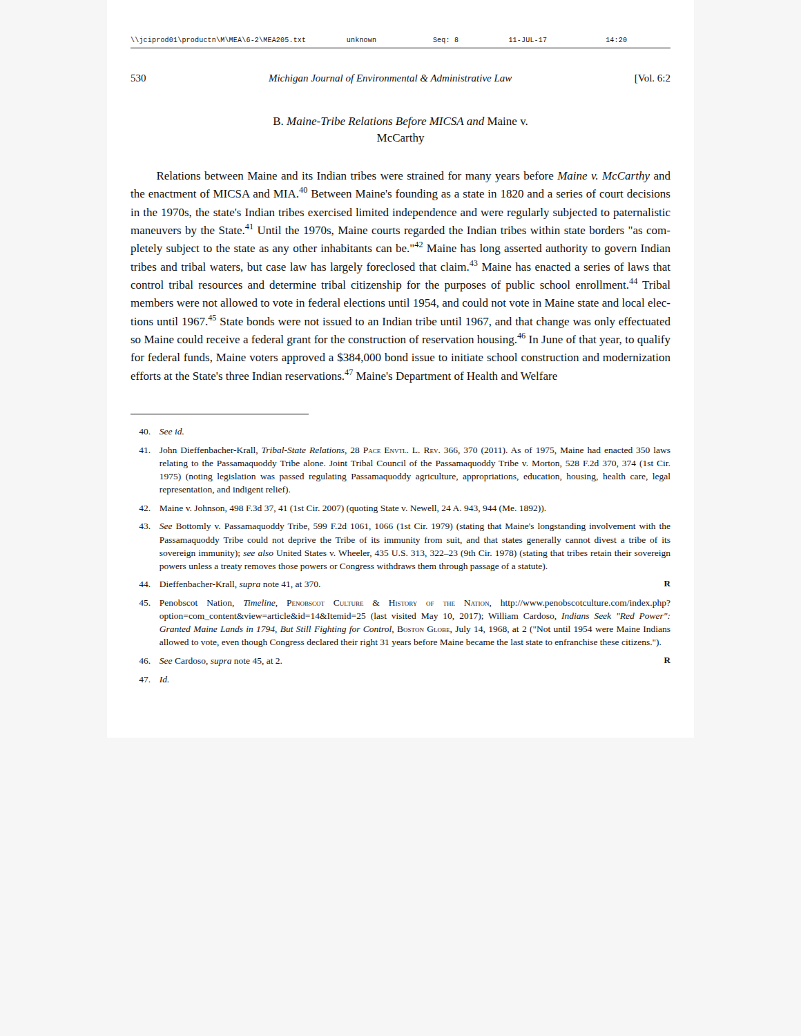\\jciprod01\productn\M\MEA\6-2\MEA205.txt unknown Seq: 811-JUL-1714:20
530 Michigan Journal of Environmental & Administrative Law [Vol. 6:2
B. Maine-Tribe Relations Before MICSA and Maine v.
McCarthy
Relations between Maine and its Indian tribes were strained for many years before Maine v. McCarthy and the enactment of MICSA and MIA.40 Between Maine's founding as a state in 1820 and a series of court decisions in the 1970s, the state's Indian tribes exercised limited independence and were regularly subjected to paternalistic maneuvers by the State.41 Until the 1970s, Maine courts regarded the Indian tribes within state borders "as completely subject to the state as any other inhabitants can be."42 Maine has long asserted authority to govern Indian tribes and tribal waters, but case law has largely foreclosed that claim.43 Maine has enacted a series of laws that control tribal resources and determine tribal citizenship for the purposes of public school enrollment.44 Tribal members were not allowed to vote in federal elections until 1954, and could not vote in Maine state and local elections until 1967.45 State bonds were not issued to an Indian tribe until 1967, and that change was only effectuated so Maine could receive a federal grant for the construction of reservation housing.46 In June of that year, to qualify for federal funds, Maine voters approved a $384,000 bond issue to initiate school construction and modernization efforts at the State's three Indian reservations.47 Maine's Department of Health and Welfare
40. See id.
41. John Dieffenbacher-Krall, Tribal-State Relations, 28 Pace Envtl. L. Rev. 366, 370 (2011). As of 1975, Maine had enacted 350 laws relating to the Passamaquoddy Tribe alone. Joint Tribal Council of the Passamaquoddy Tribe v. Morton, 528 F.2d 370, 374 (1st Cir. 1975) (noting legislation was passed regulating Passamaquoddy agriculture, appropriations, education, housing, health care, legal representation, and indigent relief).
42. Maine v. Johnson, 498 F.3d 37, 41 (1st Cir. 2007) (quoting State v. Newell, 24 A. 943, 944 (Me. 1892)).
43. See Bottomly v. Passamaquoddy Tribe, 599 F.2d 1061, 1066 (1st Cir. 1979) (stating that Maine's longstanding involvement with the Passamaquoddy Tribe could not deprive the Tribe of its immunity from suit, and that states generally cannot divest a tribe of its sovereign immunity); see also United States v. Wheeler, 435 U.S. 313, 322–23 (9th Cir. 1978) (stating that tribes retain their sovereign powers unless a treaty removes those powers or Congress withdraws them through passage of a statute).
44. RDieffenbacher-Krall, supra note 41, at 370.
45. Penobscot Nation, Timeline, Penobscot Culture & History of the Nation, http://www.penobscotculture.com/index.php?option=com_content&view=article&id=14&Itemid=25 (last visited May 10, 2017); William Cardoso, Indians Seek "Red Power": Granted Maine Lands in 1794, But Still Fighting for Control, Boston Globe, July 14, 1968, at 2 ("Not until 1954 were Maine Indians allowed to vote, even though Congress declared their right 31 years before Maine became the last state to enfranchise these citizens.").
46. RSee Cardoso, supra note 45, at 2.
47. Id.